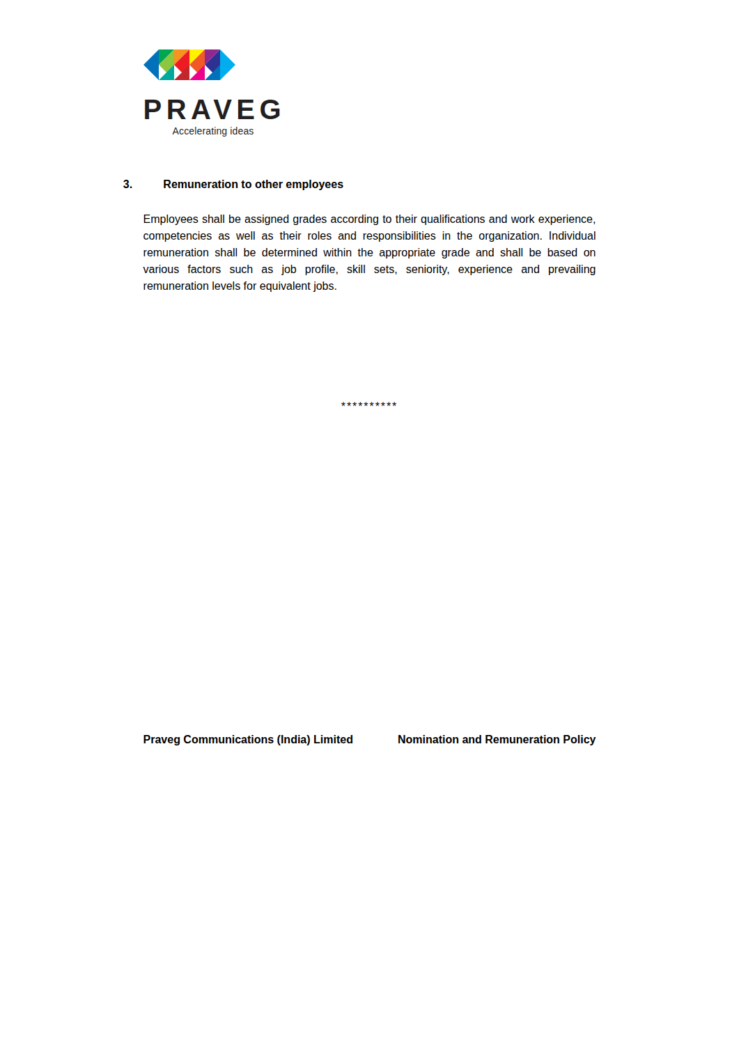PRAVEG
Accelerating ideas
3. Remuneration to other employees
Employees shall be assigned grades according to their qualifications and work experience, competencies as well as their roles and responsibilities in the organization. Individual remuneration shall be determined within the appropriate grade and shall be based on various factors such as job profile, skill sets, seniority, experience and prevailing remuneration levels for equivalent jobs.
**********
Praveg Communications (India) Limited
Nomination and Remuneration Policy